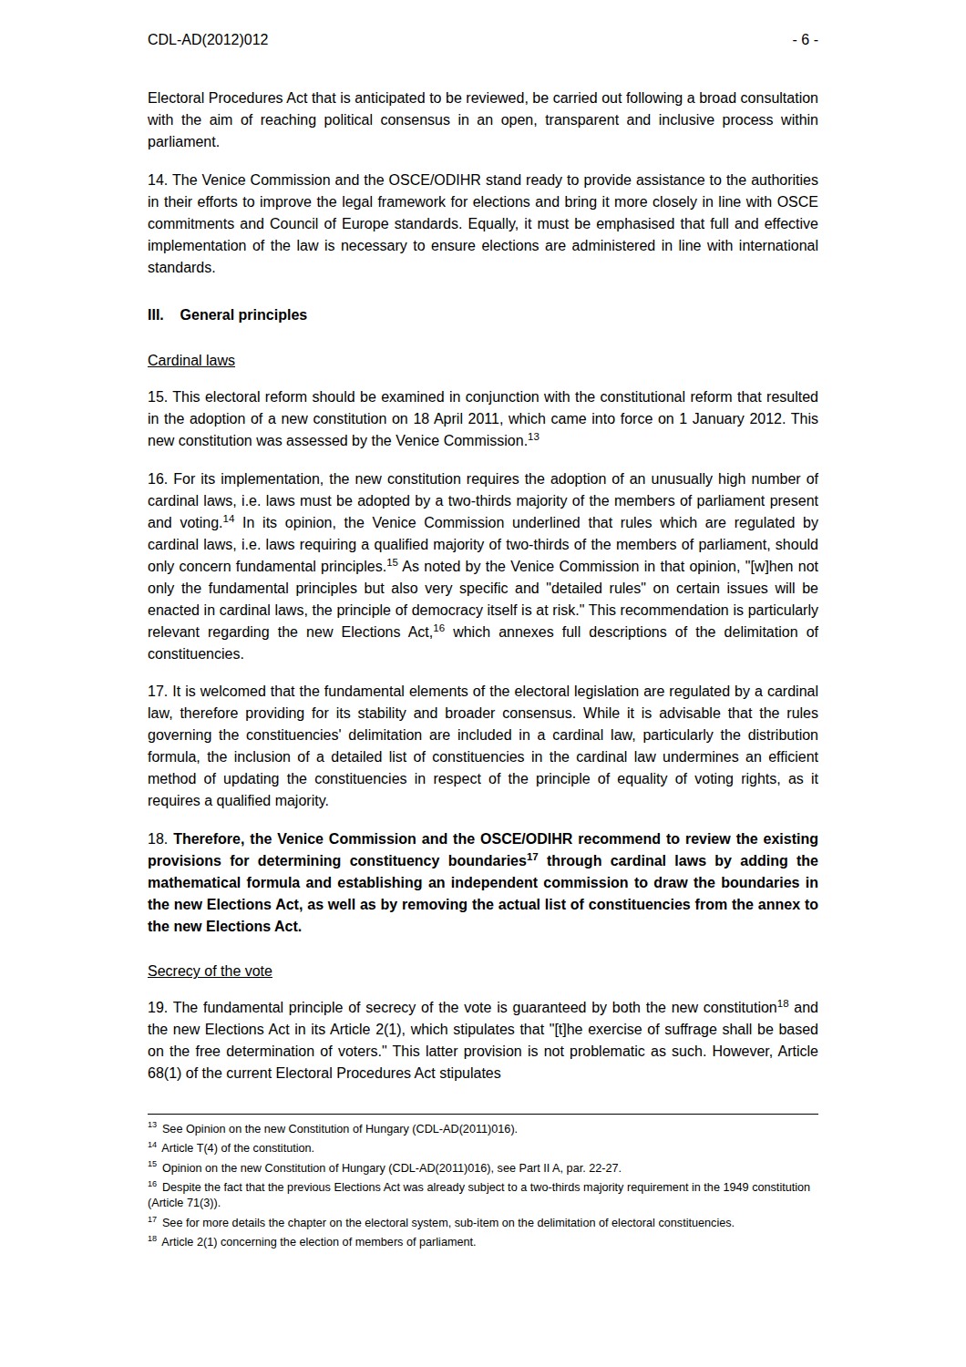CDL-AD(2012)012 - 6 -
Electoral Procedures Act that is anticipated to be reviewed, be carried out following a broad consultation with the aim of reaching political consensus in an open, transparent and inclusive process within parliament.
14. The Venice Commission and the OSCE/ODIHR stand ready to provide assistance to the authorities in their efforts to improve the legal framework for elections and bring it more closely in line with OSCE commitments and Council of Europe standards. Equally, it must be emphasised that full and effective implementation of the law is necessary to ensure elections are administered in line with international standards.
III. General principles
Cardinal laws
15. This electoral reform should be examined in conjunction with the constitutional reform that resulted in the adoption of a new constitution on 18 April 2011, which came into force on 1 January 2012. This new constitution was assessed by the Venice Commission.13
16. For its implementation, the new constitution requires the adoption of an unusually high number of cardinal laws, i.e. laws must be adopted by a two-thirds majority of the members of parliament present and voting.14 In its opinion, the Venice Commission underlined that rules which are regulated by cardinal laws, i.e. laws requiring a qualified majority of two-thirds of the members of parliament, should only concern fundamental principles.15 As noted by the Venice Commission in that opinion, "[w]hen not only the fundamental principles but also very specific and "detailed rules" on certain issues will be enacted in cardinal laws, the principle of democracy itself is at risk." This recommendation is particularly relevant regarding the new Elections Act,16 which annexes full descriptions of the delimitation of constituencies.
17. It is welcomed that the fundamental elements of the electoral legislation are regulated by a cardinal law, therefore providing for its stability and broader consensus. While it is advisable that the rules governing the constituencies' delimitation are included in a cardinal law, particularly the distribution formula, the inclusion of a detailed list of constituencies in the cardinal law undermines an efficient method of updating the constituencies in respect of the principle of equality of voting rights, as it requires a qualified majority.
18. Therefore, the Venice Commission and the OSCE/ODIHR recommend to review the existing provisions for determining constituency boundaries17 through cardinal laws by adding the mathematical formula and establishing an independent commission to draw the boundaries in the new Elections Act, as well as by removing the actual list of constituencies from the annex to the new Elections Act.
Secrecy of the vote
19. The fundamental principle of secrecy of the vote is guaranteed by both the new constitution18 and the new Elections Act in its Article 2(1), which stipulates that "[t]he exercise of suffrage shall be based on the free determination of voters." This latter provision is not problematic as such. However, Article 68(1) of the current Electoral Procedures Act stipulates
13 See Opinion on the new Constitution of Hungary (CDL-AD(2011)016).
14 Article T(4) of the constitution.
15 Opinion on the new Constitution of Hungary (CDL-AD(2011)016), see Part II A, par. 22-27.
16 Despite the fact that the previous Elections Act was already subject to a two-thirds majority requirement in the 1949 constitution (Article 71(3)).
17 See for more details the chapter on the electoral system, sub-item on the delimitation of electoral constituencies.
18 Article 2(1) concerning the election of members of parliament.